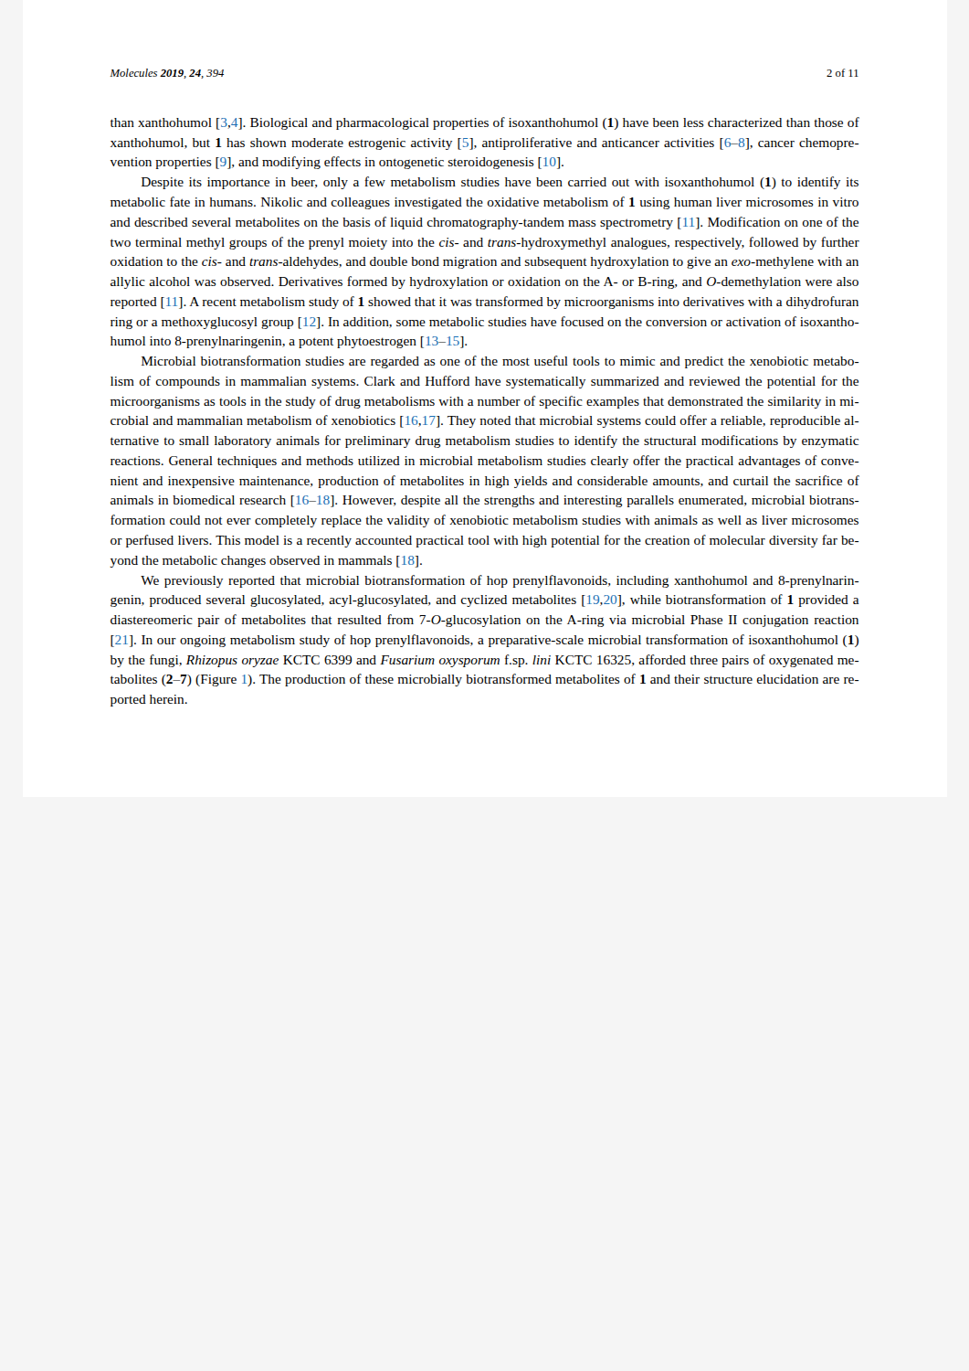Molecules 2019, 24, 394 2 of 11
than xanthohumol [3,4]. Biological and pharmacological properties of isoxanthohumol (1) have been less characterized than those of xanthohumol, but 1 has shown moderate estrogenic activity [5], antiproliferative and anticancer activities [6–8], cancer chemoprevention properties [9], and modifying effects in ontogenetic steroidogenesis [10].
Despite its importance in beer, only a few metabolism studies have been carried out with isoxanthohumol (1) to identify its metabolic fate in humans. Nikolic and colleagues investigated the oxidative metabolism of 1 using human liver microsomes in vitro and described several metabolites on the basis of liquid chromatography-tandem mass spectrometry [11]. Modification on one of the two terminal methyl groups of the prenyl moiety into the cis- and trans-hydroxymethyl analogues, respectively, followed by further oxidation to the cis- and trans-aldehydes, and double bond migration and subsequent hydroxylation to give an exo-methylene with an allylic alcohol was observed. Derivatives formed by hydroxylation or oxidation on the A- or B-ring, and O-demethylation were also reported [11]. A recent metabolism study of 1 showed that it was transformed by microorganisms into derivatives with a dihydrofuran ring or a methoxyglucosyl group [12]. In addition, some metabolic studies have focused on the conversion or activation of isoxanthohumol into 8-prenylnaringenin, a potent phytoestrogen [13–15].
Microbial biotransformation studies are regarded as one of the most useful tools to mimic and predict the xenobiotic metabolism of compounds in mammalian systems. Clark and Hufford have systematically summarized and reviewed the potential for the microorganisms as tools in the study of drug metabolisms with a number of specific examples that demonstrated the similarity in microbial and mammalian metabolism of xenobiotics [16,17]. They noted that microbial systems could offer a reliable, reproducible alternative to small laboratory animals for preliminary drug metabolism studies to identify the structural modifications by enzymatic reactions. General techniques and methods utilized in microbial metabolism studies clearly offer the practical advantages of convenient and inexpensive maintenance, production of metabolites in high yields and considerable amounts, and curtail the sacrifice of animals in biomedical research [16–18]. However, despite all the strengths and interesting parallels enumerated, microbial biotransformation could not ever completely replace the validity of xenobiotic metabolism studies with animals as well as liver microsomes or perfused livers. This model is a recently accounted practical tool with high potential for the creation of molecular diversity far beyond the metabolic changes observed in mammals [18].
We previously reported that microbial biotransformation of hop prenylflavonoids, including xanthohumol and 8-prenylnaringenin, produced several glucosylated, acyl-glucosylated, and cyclized metabolites [19,20], while biotransformation of 1 provided a diastereomeric pair of metabolites that resulted from 7-O-glucosylation on the A-ring via microbial Phase II conjugation reaction [21]. In our ongoing metabolism study of hop prenylflavonoids, a preparative-scale microbial transformation of isoxanthohumol (1) by the fungi, Rhizopus oryzae KCTC 6399 and Fusarium oxysporum f.sp. lini KCTC 16325, afforded three pairs of oxygenated metabolites (2–7) (Figure 1). The production of these microbially biotransformed metabolites of 1 and their structure elucidation are reported herein.